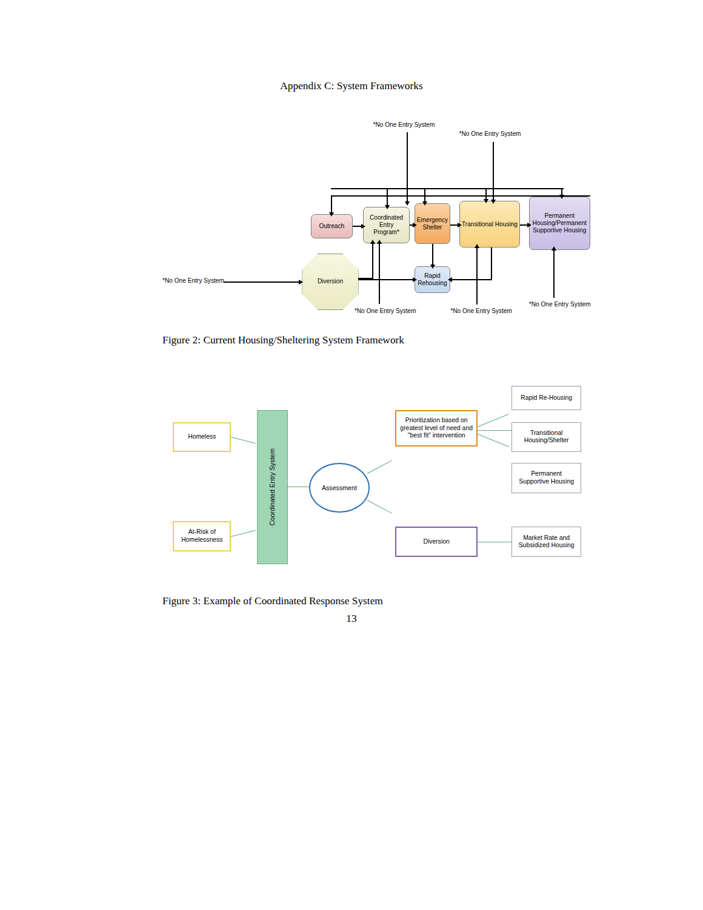Appendix C: System Frameworks
*No One Entry System
*No One Entry System
*No One Entry System
*No One Entry System
*No One Entry System
*No One Entry System
Outreach
Coordinated
Entry Program*
Emergency
Shelter
Transitional Housing
Permanent
Housing/Permanent
Supportive Housing
Rapid
Rehousing
Diversion
Figure 2: Current Housing/Sheltering System Framework
Homeless
At-Risk of
Homelessness
Coordinated Entry System
Assessment
Prioritization based on
greatest level of need and
"best fit" intervention
Diversion
Rapid Re-Housing
Transitional
Housing/Shelter
Permanent
Supportive Housing
Market Rate and
Subsidized Housing
Figure 3: Example of Coordinated Response System
13